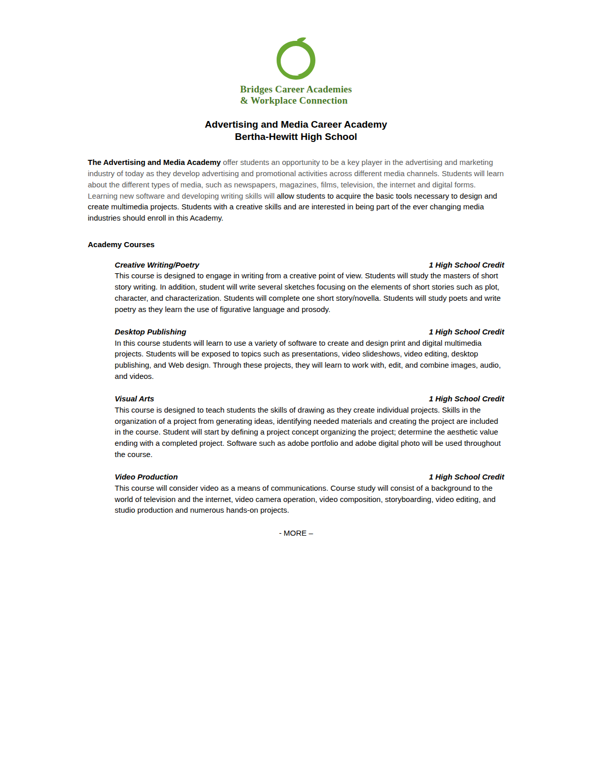Bridges Career Academies
& Workplace Connection
Advertising and Media Career Academy
Bertha-Hewitt High School
The Advertising and Media Academy offer students an opportunity to be a key player in the advertising and marketing industry of today as they develop advertising and promotional activities across different media channels. Students will learn about the different types of media, such as newspapers, magazines, films, television, the internet and digital forms. Learning new software and developing writing skills will allow students to acquire the basic tools necessary to design and create multimedia projects. Students with a creative skills and are interested in being part of the ever changing media industries should enroll in this Academy.
Academy Courses
Creative Writing/Poetry 1 High School Credit
This course is designed to engage in writing from a creative point of view. Students will study the masters of short story writing. In addition, student will write several sketches focusing on the elements of short stories such as plot, character, and characterization. Students will complete one short story/novella. Students will study poets and write poetry as they learn the use of figurative language and prosody.
Desktop Publishing 1 High School Credit
In this course students will learn to use a variety of software to create and design print and digital multimedia projects. Students will be exposed to topics such as presentations, video slideshows, video editing, desktop publishing, and Web design. Through these projects, they will learn to work with, edit, and combine images, audio, and videos.
Visual Arts 1 High School Credit
This course is designed to teach students the skills of drawing as they create individual projects. Skills in the organization of a project from generating ideas, identifying needed materials and creating the project are included in the course. Student will start by defining a project concept organizing the project; determine the aesthetic value ending with a completed project. Software such as adobe portfolio and adobe digital photo will be used throughout the course.
Video Production 1 High School Credit
This course will consider video as a means of communications. Course study will consist of a background to the world of television and the internet, video camera operation, video composition, storyboarding, video editing, and studio production and numerous hands-on projects.
- MORE –